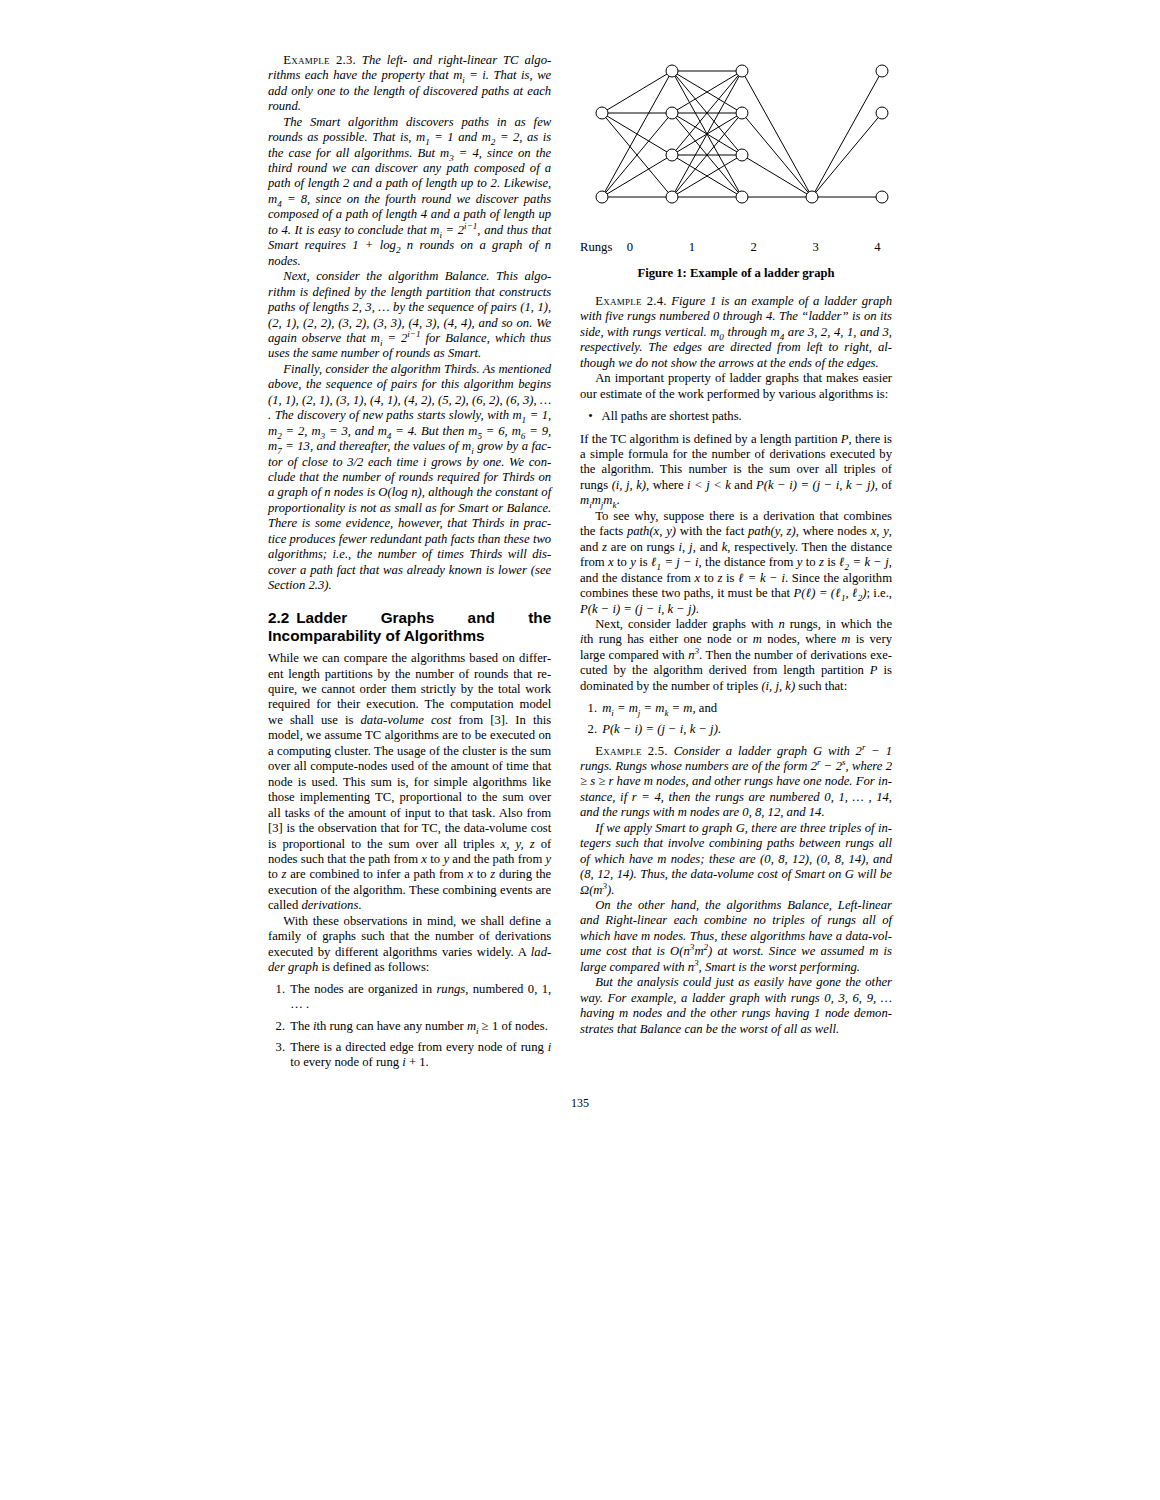Example 2.3. The left- and right-linear TC algorithms each have the property that mi = i. That is, we add only one to the length of discovered paths at each round.
The Smart algorithm discovers paths in as few rounds as possible. That is, m1 = 1 and m2 = 2, as is the case for all algorithms. But m3 = 4, since on the third round we can discover any path composed of a path of length 2 and a path of length up to 2. Likewise, m4 = 8, since on the fourth round we discover paths composed of a path of length 4 and a path of length up to 4. It is easy to conclude that mi = 2i−1, and thus that Smart requires 1 + log2 n rounds on a graph of n nodes.
Next, consider the algorithm Balance. This algorithm is defined by the length partition that constructs paths of lengths 2, 3, … by the sequence of pairs (1, 1), (2, 1), (2, 2), (3, 2), (3, 3), (4, 3), (4, 4), and so on. We again observe that mi = 2i−1 for Balance, which thus uses the same number of rounds as Smart.
Finally, consider the algorithm Thirds. As mentioned above, the sequence of pairs for this algorithm begins (1, 1), (2, 1), (3, 1), (4, 1), (4, 2), (5, 2), (6, 2), (6, 3), … . The discovery of new paths starts slowly, with m1 = 1, m2 = 2, m3 = 3, and m4 = 4. But then m5 = 6, m6 = 9, m7 = 13, and thereafter, the values of mi grow by a factor of close to 3/2 each time i grows by one. We conclude that the number of rounds required for Thirds on a graph of n nodes is O(log n), although the constant of proportionality is not as small as for Smart or Balance. There is some evidence, however, that Thirds in practice produces fewer redundant path facts than these two algorithms; i.e., the number of times Thirds will discover a path fact that was already known is lower (see Section 2.3).
2.2 Ladder Graphs and the Incomparability of Algorithms
While we can compare the algorithms based on different length partitions by the number of rounds that require, we cannot order them strictly by the total work required for their execution. The computation model we shall use is data-volume cost from [3]. In this model, we assume TC algorithms are to be executed on a computing cluster. The usage of the cluster is the sum over all compute-nodes used of the amount of time that node is used. This sum is, for simple algorithms like those implementing TC, proportional to the sum over all tasks of the amount of input to that task. Also from [3] is the observation that for TC, the data-volume cost is proportional to the sum over all triples x, y, z of nodes such that the path from x to y and the path from y to z are combined to infer a path from x to z during the execution of the algorithm. These combining events are called derivations.
With these observations in mind, we shall define a family of graphs such that the number of derivations executed by different algorithms varies widely. A ladder graph is defined as follows:
The nodes are organized in rungs, numbered 0, 1, … .
The ith rung can have any number mi ≥ 1 of nodes.
There is a directed edge from every node of rung i to every node of rung i + 1.
Rungs 01234
Figure 1: Example of a ladder graph
Example 2.4. Figure 1 is an example of a ladder graph with five rungs numbered 0 through 4. The “ladder” is on its side, with rungs vertical. m0 through m4 are 3, 2, 4, 1, and 3, respectively. The edges are directed from left to right, although we do not show the arrows at the ends of the edges.
An important property of ladder graphs that makes easier our estimate of the work performed by various algorithms is:
All paths are shortest paths.
If the TC algorithm is defined by a length partition P, there is a simple formula for the number of derivations executed by the algorithm. This number is the sum over all triples of rungs (i, j, k), where i < j < k and P(k − i) = (j − i, k − j), of mimjmk.
To see why, suppose there is a derivation that combines the facts path(x, y) with the fact path(y, z), where nodes x, y, and z are on rungs i, j, and k, respectively. Then the distance from x to y is ℓ1 = j − i, the distance from y to z is ℓ2 = k − j, and the distance from x to z is ℓ = k − i. Since the algorithm combines these two paths, it must be that P(ℓ) = (ℓ1, ℓ2); i.e., P(k − i) = (j − i, k − j).
Next, consider ladder graphs with n rungs, in which the ith rung has either one node or m nodes, where m is very large compared with n3. Then the number of derivations executed by the algorithm derived from length partition P is dominated by the number of triples (i, j, k) such that:
mi = mj = mk = m, and
P(k − i) = (j − i, k − j).
Example 2.5. Consider a ladder graph G with 2r − 1 rungs. Rungs whose numbers are of the form 2r − 2s, where 2 ≥ s ≥ r have m nodes, and other rungs have one node. For instance, if r = 4, then the rungs are numbered 0, 1, … , 14, and the rungs with m nodes are 0, 8, 12, and 14.
If we apply Smart to graph G, there are three triples of integers such that involve combining paths between rungs all of which have m nodes; these are (0, 8, 12), (0, 8, 14), and (8, 12, 14). Thus, the data-volume cost of Smart on G will be Ω(m3).
On the other hand, the algorithms Balance, Left-linear and Right-linear each combine no triples of rungs all of which have m nodes. Thus, these algorithms have a data-volume cost that is O(n3m2) at worst. Since we assumed m is large compared with n3, Smart is the worst performing.
But the analysis could just as easily have gone the other way. For example, a ladder graph with rungs 0, 3, 6, 9, … having m nodes and the other rungs having 1 node demonstrates that Balance can be the worst of all as well.
135